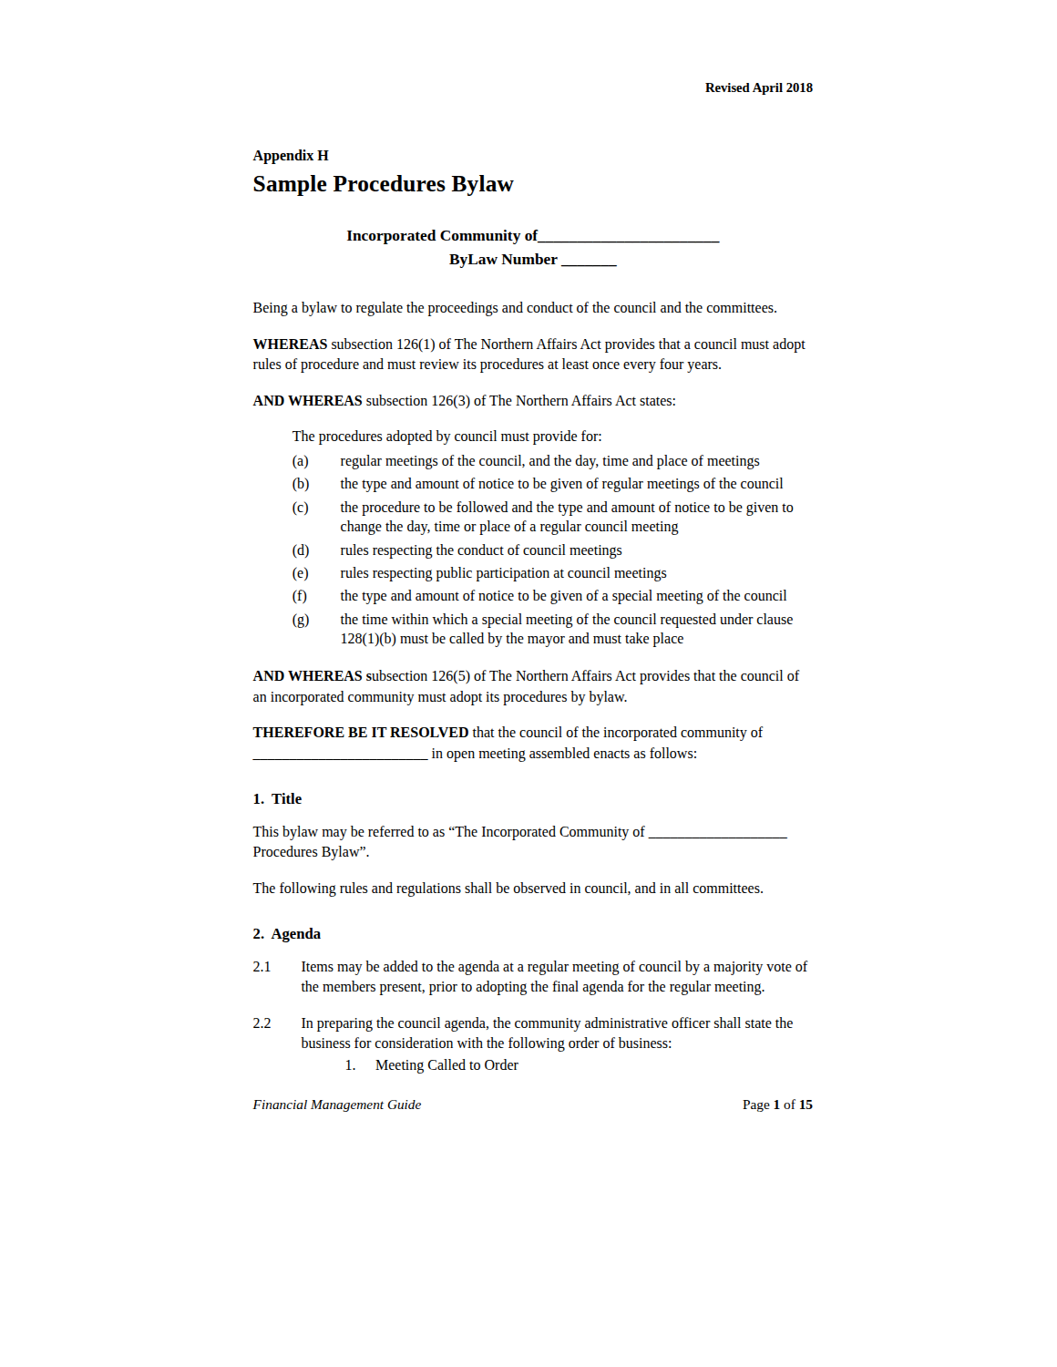Revised April 2018
Appendix H
Sample Procedures Bylaw
Incorporated Community of_______________________ ByLaw Number _______
Being a bylaw to regulate the proceedings and conduct of the council and the committees.
WHEREAS subsection 126(1) of The Northern Affairs Act provides that a council must adopt rules of procedure and must review its procedures at least once every four years.
AND WHEREAS subsection 126(3) of The Northern Affairs Act states:
The procedures adopted by council must provide for:
(a) regular meetings of the council, and the day, time and place of meetings
(b) the type and amount of notice to be given of regular meetings of the council
(c) the procedure to be followed and the type and amount of notice to be given to change the day, time or place of a regular council meeting
(d) rules respecting the conduct of council meetings
(e) rules respecting public participation at council meetings
(f) the type and amount of notice to be given of a special meeting of the council
(g) the time within which a special meeting of the council requested under clause 128(1)(b) must be called by the mayor and must take place
AND WHEREAS subsection 126(5) of The Northern Affairs Act provides that the council of an incorporated community must adopt its procedures by bylaw.
THEREFORE BE IT RESOLVED that the council of the incorporated community of ________________________ in open meeting assembled enacts as follows:
1. Title
This bylaw may be referred to as “The Incorporated Community of ___________________ Procedures Bylaw”.
The following rules and regulations shall be observed in council, and in all committees.
2. Agenda
2.1 Items may be added to the agenda at a regular meeting of council by a majority vote of the members present, prior to adopting the final agenda for the regular meeting.
2.2 In preparing the council agenda, the community administrative officer shall state the business for consideration with the following order of business:
1. Meeting Called to Order
Financial Management Guide
Page 1 of 15